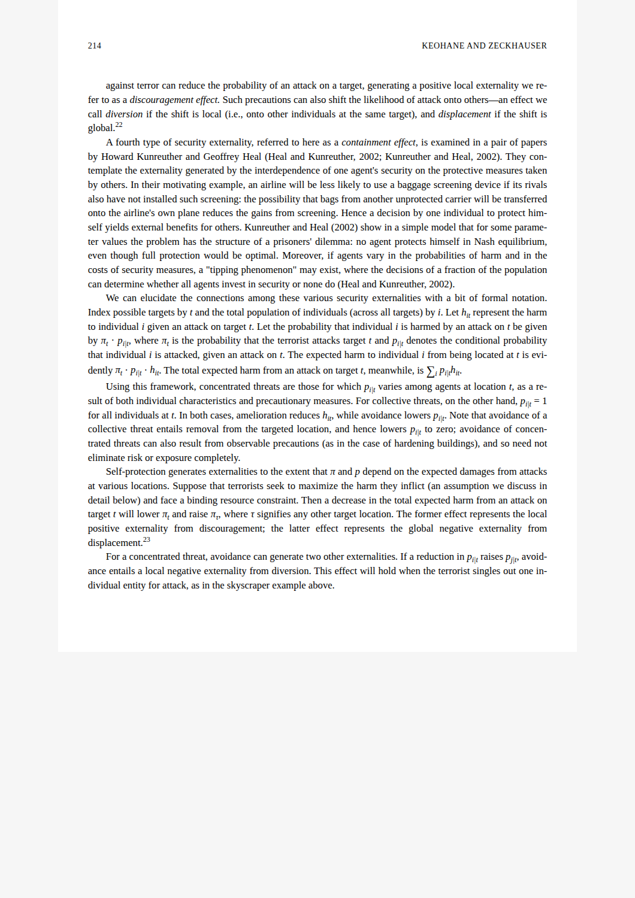214 Keohane and Zeckhauser
against terror can reduce the probability of an attack on a target, generating a positive local externality we refer to as a discouragement effect. Such precautions can also shift the likelihood of attack onto others—an effect we call diversion if the shift is local (i.e., onto other individuals at the same target), and displacement if the shift is global.22
A fourth type of security externality, referred to here as a containment effect, is examined in a pair of papers by Howard Kunreuther and Geoffrey Heal (Heal and Kunreuther, 2002; Kunreuther and Heal, 2002). They contemplate the externality generated by the interdependence of one agent's security on the protective measures taken by others. In their motivating example, an airline will be less likely to use a baggage screening device if its rivals also have not installed such screening: the possibility that bags from another unprotected carrier will be transferred onto the airline's own plane reduces the gains from screening. Hence a decision by one individual to protect himself yields external benefits for others. Kunreuther and Heal (2002) show in a simple model that for some parameter values the problem has the structure of a prisoners' dilemma: no agent protects himself in Nash equilibrium, even though full protection would be optimal. Moreover, if agents vary in the probabilities of harm and in the costs of security measures, a "tipping phenomenon" may exist, where the decisions of a fraction of the population can determine whether all agents invest in security or none do (Heal and Kunreuther, 2002).
We can elucidate the connections among these various security externalities with a bit of formal notation. Index possible targets by t and the total population of individuals (across all targets) by i. Let hit represent the harm to individual i given an attack on target t. Let the probability that individual i is harmed by an attack on t be given by πt · pi|t, where πt is the probability that the terrorist attacks target t and pi|t denotes the conditional probability that individual i is attacked, given an attack on t. The expected harm to individual i from being located at t is evidently πt · pi|t · hit. The total expected harm from an attack on target t, meanwhile, is ∑i pi|thit.
Using this framework, concentrated threats are those for which pi|t varies among agents at location t, as a result of both individual characteristics and precautionary measures. For collective threats, on the other hand, pi|t = 1 for all individuals at t. In both cases, amelioration reduces hit, while avoidance lowers pi|t. Note that avoidance of a collective threat entails removal from the targeted location, and hence lowers pi|t to zero; avoidance of concentrated threats can also result from observable precautions (as in the case of hardening buildings), and so need not eliminate risk or exposure completely.
Self-protection generates externalities to the extent that π and p depend on the expected damages from attacks at various locations. Suppose that terrorists seek to maximize the harm they inflict (an assumption we discuss in detail below) and face a binding resource constraint. Then a decrease in the total expected harm from an attack on target t will lower πt and raise πτ, where τ signifies any other target location. The former effect represents the local positive externality from discouragement; the latter effect represents the global negative externality from displacement.23
For a concentrated threat, avoidance can generate two other externalities. If a reduction in pi|t raises pj|t, avoidance entails a local negative externality from diversion. This effect will hold when the terrorist singles out one individual entity for attack, as in the skyscraper example above.